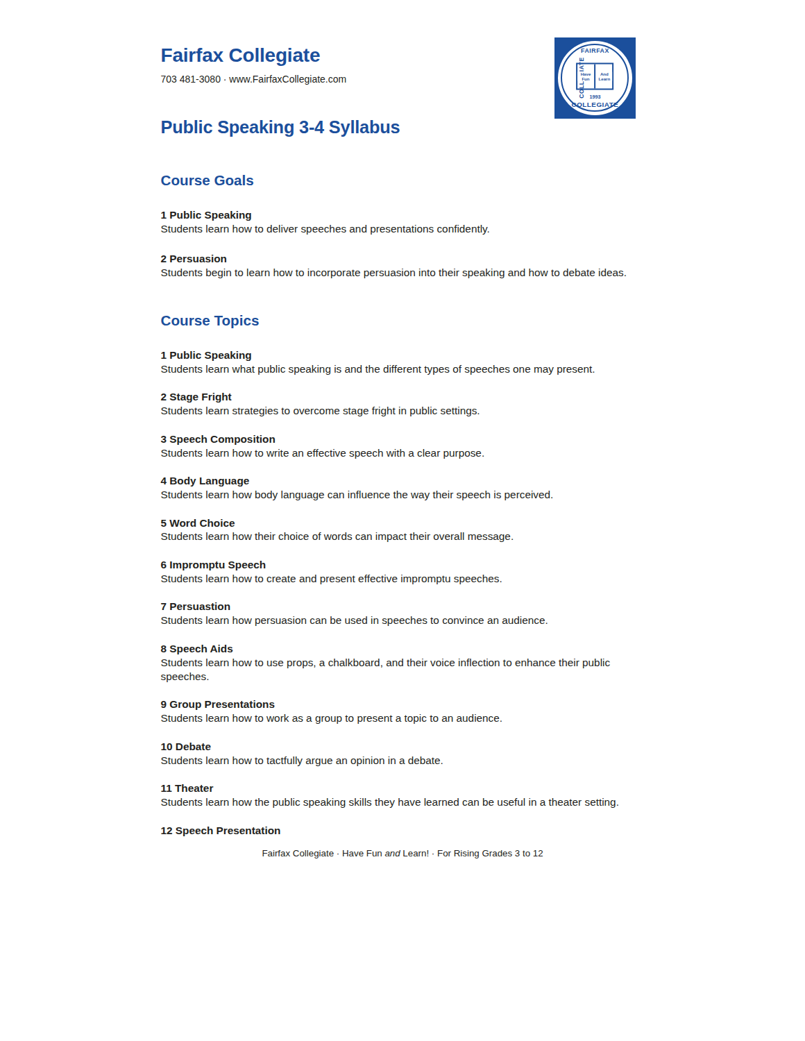Fairfax Collegiate
703 481-3080 · www.FairfaxCollegiate.com
FAIRFAX
COLLEGIATE
Have
Fun And
Learn
1993
COLLEGIATE
Public Speaking 3-4 Syllabus
Course Goals
1 Public Speaking
Students learn how to deliver speeches and presentations confidently.
2 Persuasion
Students begin to learn how to incorporate persuasion into their speaking and how to debate ideas.
Course Topics
1 Public Speaking
Students learn what public speaking is and the different types of speeches one may present.
2 Stage Fright
Students learn strategies to overcome stage fright in public settings.
3 Speech Composition
Students learn how to write an effective speech with a clear purpose.
4 Body Language
Students learn how body language can influence the way their speech is perceived.
5 Word Choice
Students learn how their choice of words can impact their overall message.
6 Impromptu Speech
Students learn how to create and present effective impromptu speeches.
7 Persuastion
Students learn how persuasion can be used in speeches to convince an audience.
8 Speech Aids
Students learn how to use props, a chalkboard, and their voice inflection to enhance their public speeches.
9 Group Presentations
Students learn how to work as a group to present a topic to an audience.
10 Debate
Students learn how to tactfully argue an opinion in a debate.
11 Theater
Students learn how the public speaking skills they have learned can be useful in a theater setting.
12 Speech Presentation
Fairfax Collegiate · Have Fun and Learn! · For Rising Grades 3 to 12